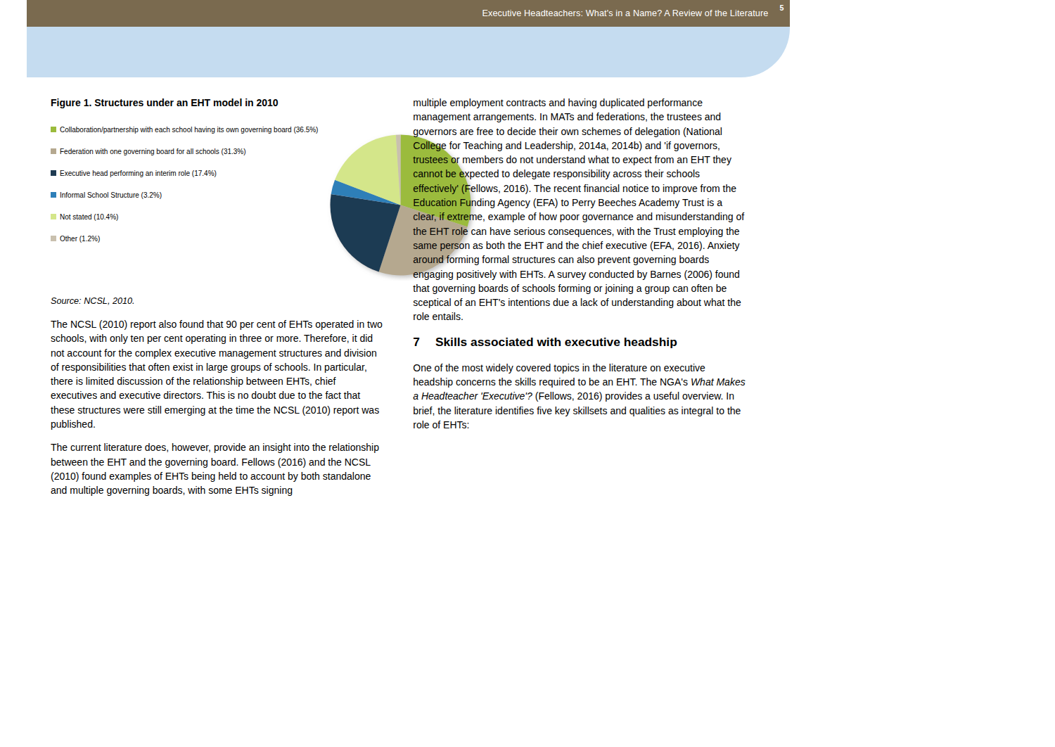5 Executive Headteachers: What's in a Name? A Review of the Literature
Figure 1. Structures under an EHT model in 2010
Collaboration/partnership with each school having its own governing board (36.5%)
Federation with one governing board for all schools (31.3%)
Executive head performing an interim role (17.4%)
Informal School Structure (3.2%)
Not stated (10.4%)
Other (1.2%)
Source: NCSL, 2010.
The NCSL (2010) report also found that 90 per cent of EHTs operated in two schools, with only ten per cent operating in three or more. Therefore, it did not account for the complex executive management structures and division of responsibilities that often exist in large groups of schools. In particular, there is limited discussion of the relationship between EHTs, chief executives and executive directors. This is no doubt due to the fact that these structures were still emerging at the time the NCSL (2010) report was published.
The current literature does, however, provide an insight into the relationship between the EHT and the governing board. Fellows (2016) and the NCSL (2010) found examples of EHTs being held to account by both standalone and multiple governing boards, with some EHTs signing
multiple employment contracts and having duplicated performance management arrangements. In MATs and federations, the trustees and governors are free to decide their own schemes of delegation (National College for Teaching and Leadership, 2014a, 2014b) and 'if governors, trustees or members do not understand what to expect from an EHT they cannot be expected to delegate responsibility across their schools effectively' (Fellows, 2016). The recent financial notice to improve from the Education Funding Agency (EFA) to Perry Beeches Academy Trust is a clear, if extreme, example of how poor governance and misunderstanding of the EHT role can have serious consequences, with the Trust employing the same person as both the EHT and the chief executive (EFA, 2016). Anxiety around forming formal structures can also prevent governing boards engaging positively with EHTs. A survey conducted by Barnes (2006) found that governing boards of schools forming or joining a group can often be sceptical of an EHT's intentions due a lack of understanding about what the role entails.
7 Skills associated with executive headship
One of the most widely covered topics in the literature on executive headship concerns the skills required to be an EHT. The NGA's What Makes a Headteacher 'Executive'? (Fellows, 2016) provides a useful overview. In brief, the literature identifies five key skillsets and qualities as integral to the role of EHTs: